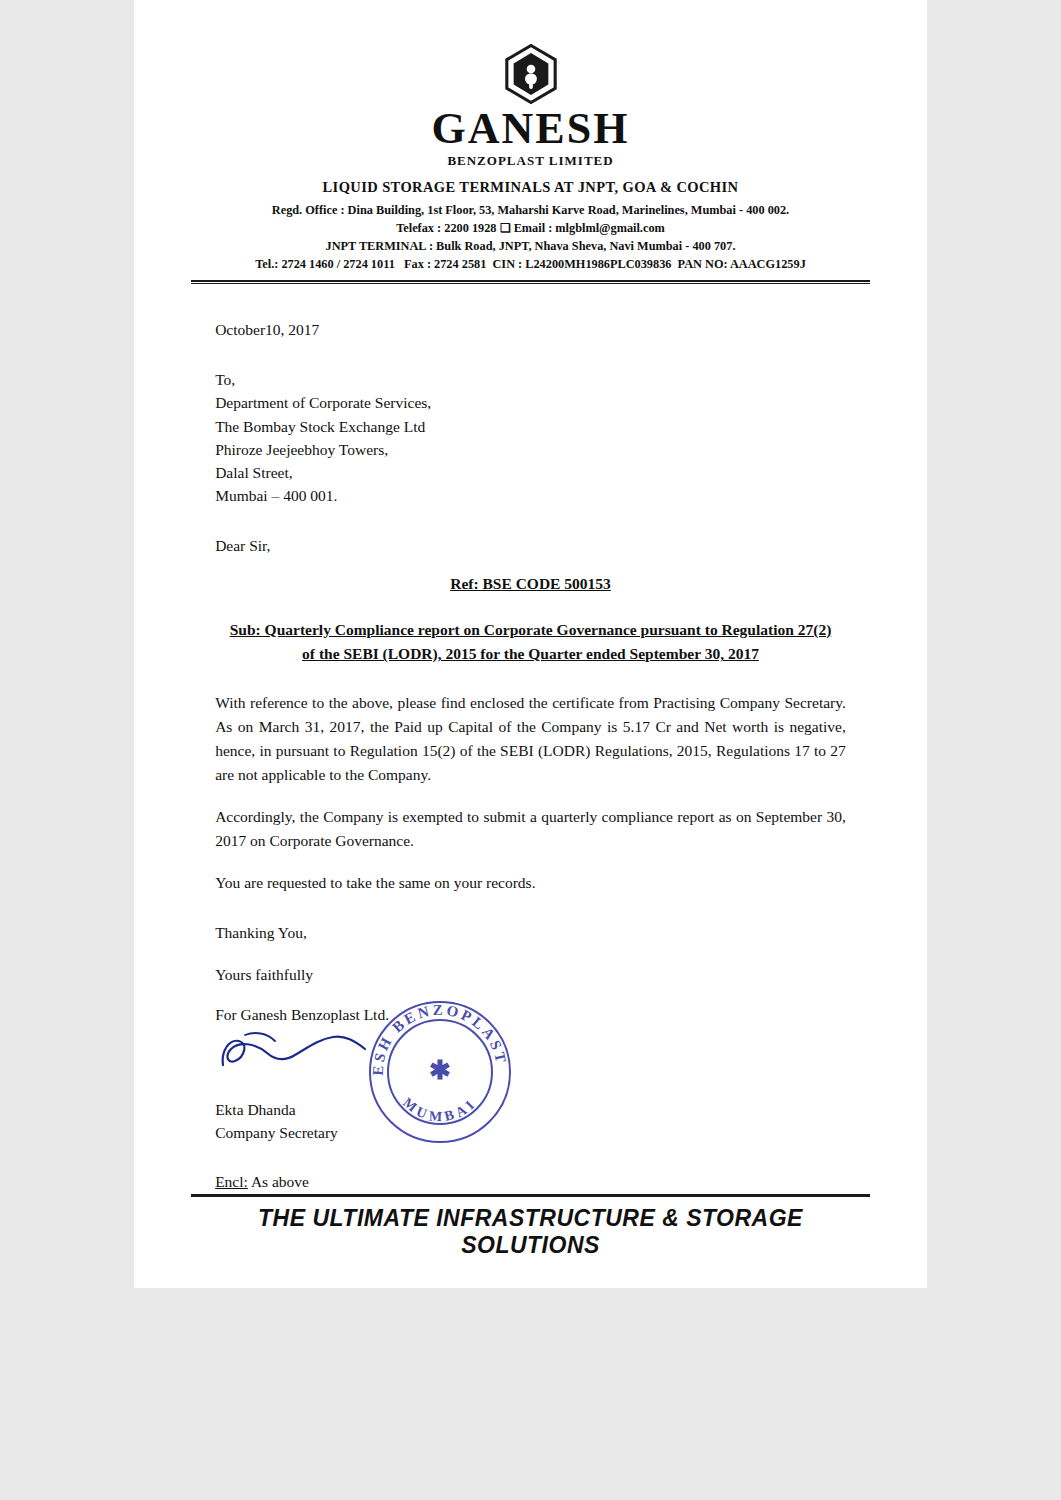GANESH
BENZOPLAST LIMITED
LIQUID STORAGE TERMINALS AT JNPT, GOA & COCHIN
Regd. Office : Dina Building, 1st Floor, 53, Maharshi Karve Road, Marinelines, Mumbai - 400 002.
Telefax : 2200 1928 ❑ Email : mlgblml@gmail.com
JNPT TERMINAL : Bulk Road, JNPT, Nhava Sheva, Navi Mumbai - 400 707.
Tel.: 2724 1460 / 2724 1011 Fax : 2724 2581 CIN : L24200MH1986PLC039836 PAN NO: AAACG1259J
October10, 2017
To,
Department of Corporate Services,
The Bombay Stock Exchange Ltd
Phiroze Jeejeebhoy Towers,
Dalal Street,
Mumbai – 400 001.
Dear Sir,
Ref: BSE CODE 500153
Sub: Quarterly Compliance report on Corporate Governance pursuant to Regulation 27(2) of the SEBI (LODR), 2015 for the Quarter ended September 30, 2017
With reference to the above, please find enclosed the certificate from Practising Company Secretary. As on March 31, 2017, the Paid up Capital of the Company is 5.17 Cr and Net worth is negative, hence, in pursuant to Regulation 15(2) of the SEBI (LODR) Regulations, 2015, Regulations 17 to 27 are not applicable to the Company.
Accordingly, the Company is exempted to submit a quarterly compliance report as on September 30, 2017 on Corporate Governance.
You are requested to take the same on your records.
Thanking You,
Yours faithfully
For Ganesh Benzoplast Ltd.
GANESH BENZOPLAST LTD. MUMBAI ✱
Ekta Dhanda
Company Secretary
Encl: As above
THE ULTIMATE INFRASTRUCTURE & STORAGE SOLUTIONS